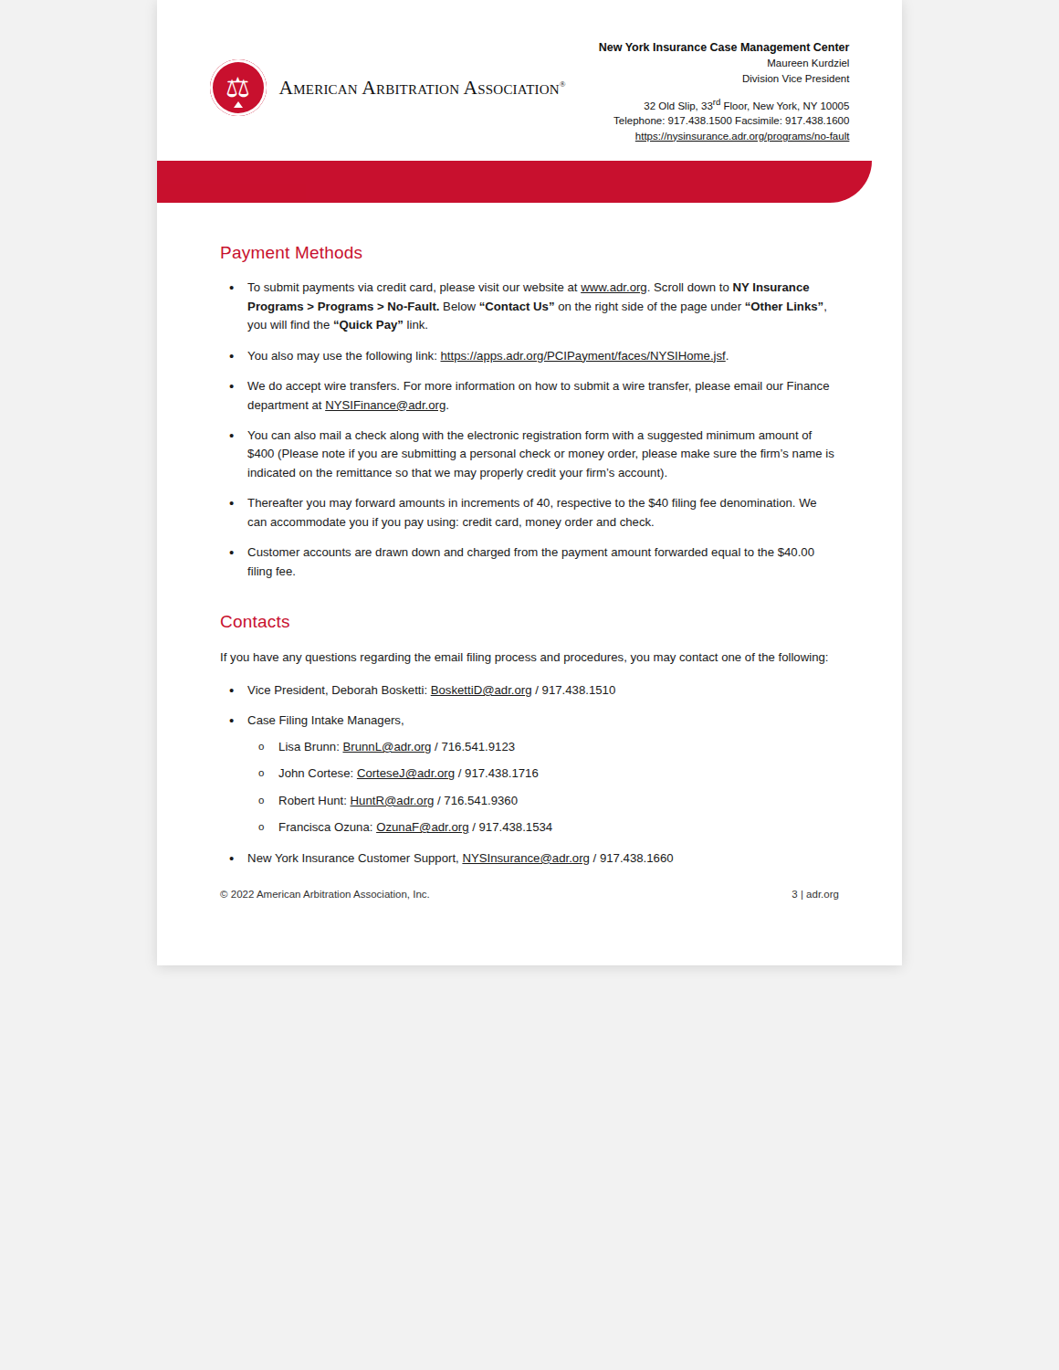American Arbitration Association®
New York Insurance Case Management Center
Maureen Kurdziel
Division Vice President
32 Old Slip, 33rd Floor, New York, NY 10005
Telephone: 917.438.1500 Facsimile: 917.438.1600
https://nysinsurance.adr.org/programs/no-fault
Payment Methods
To submit payments via credit card, please visit our website at www.adr.org. Scroll down to NY Insurance Programs > Programs > No-Fault. Below “Contact Us” on the right side of the page under “Other Links”, you will find the “Quick Pay” link.
You also may use the following link: https://apps.adr.org/PCIPayment/faces/NYSIHome.jsf.
We do accept wire transfers. For more information on how to submit a wire transfer, please email our Finance department at NYSIFinance@adr.org.
You can also mail a check along with the electronic registration form with a suggested minimum amount of $400 (Please note if you are submitting a personal check or money order, please make sure the firm’s name is indicated on the remittance so that we may properly credit your firm’s account).
Thereafter you may forward amounts in increments of 40, respective to the $40 filing fee denomination. We can accommodate you if you pay using: credit card, money order and check.
Customer accounts are drawn down and charged from the payment amount forwarded equal to the $40.00 filing fee.
Contacts
If you have any questions regarding the email filing process and procedures, you may contact one of the following:
Vice President, Deborah Bosketti: BoskettiD@adr.org / 917.438.1510
Case Filing Intake Managers,
Lisa Brunn: BrunnL@adr.org / 716.541.9123
John Cortese: CorteseJ@adr.org / 917.438.1716
Robert Hunt: HuntR@adr.org / 716.541.9360
Francisca Ozuna: OzunaF@adr.org / 917.438.1534
New York Insurance Customer Support, NYSInsurance@adr.org / 917.438.1660
© 2022 American Arbitration Association, Inc.
3 | adr.org